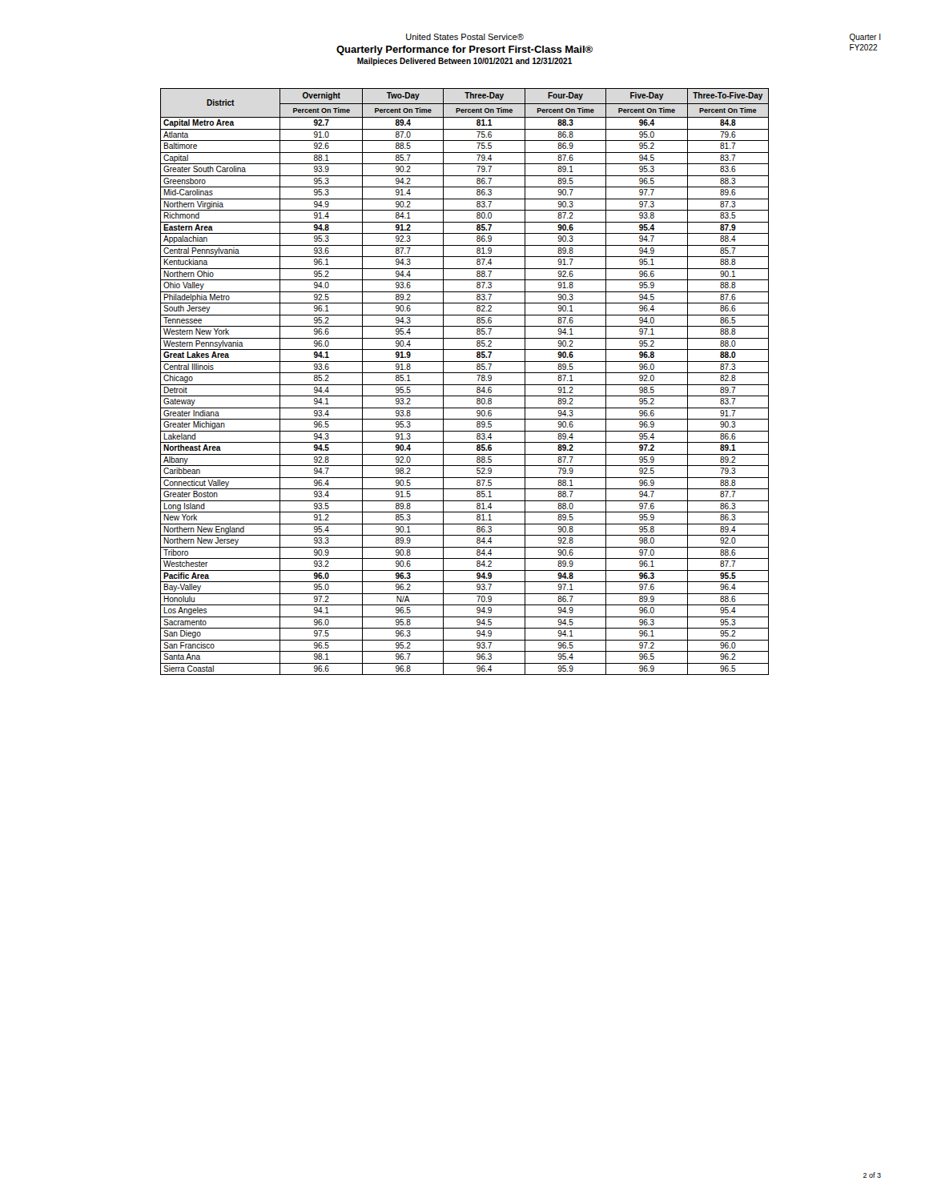Quarter I
FY2022
United States Postal Service®
Quarterly Performance for Presort First-Class Mail®
Mailpieces Delivered Between 10/01/2021 and 12/31/2021
| District | Overnight | Two-Day | Three-Day | Four-Day | Five-Day | Three-To-Five-Day |
| --- | --- | --- | --- | --- | --- | --- |
| Percent On Time | Percent On Time | Percent On Time | Percent On Time | Percent On Time | Percent On Time |
| Capital Metro Area | 92.7 | 89.4 | 81.1 | 88.3 | 96.4 | 84.8 |
| Atlanta | 91.0 | 87.0 | 75.6 | 86.8 | 95.0 | 79.6 |
| Baltimore | 92.6 | 88.5 | 75.5 | 86.9 | 95.2 | 81.7 |
| Capital | 88.1 | 85.7 | 79.4 | 87.6 | 94.5 | 83.7 |
| Greater South Carolina | 93.9 | 90.2 | 79.7 | 89.1 | 95.3 | 83.6 |
| Greensboro | 95.3 | 94.2 | 86.7 | 89.5 | 96.5 | 88.3 |
| Mid-Carolinas | 95.3 | 91.4 | 86.3 | 90.7 | 97.7 | 89.6 |
| Northern Virginia | 94.9 | 90.2 | 83.7 | 90.3 | 97.3 | 87.3 |
| Richmond | 91.4 | 84.1 | 80.0 | 87.2 | 93.8 | 83.5 |
| Eastern Area | 94.8 | 91.2 | 85.7 | 90.6 | 95.4 | 87.9 |
| Appalachian | 95.3 | 92.3 | 86.9 | 90.3 | 94.7 | 88.4 |
| Central Pennsylvania | 93.6 | 87.7 | 81.9 | 89.8 | 94.9 | 85.7 |
| Kentuckiana | 96.1 | 94.3 | 87.4 | 91.7 | 95.1 | 88.8 |
| Northern Ohio | 95.2 | 94.4 | 88.7 | 92.6 | 96.6 | 90.1 |
| Ohio Valley | 94.0 | 93.6 | 87.3 | 91.8 | 95.9 | 88.8 |
| Philadelphia Metro | 92.5 | 89.2 | 83.7 | 90.3 | 94.5 | 87.6 |
| South Jersey | 96.1 | 90.6 | 82.2 | 90.1 | 96.4 | 86.6 |
| Tennessee | 95.2 | 94.3 | 85.6 | 87.6 | 94.0 | 86.5 |
| Western New York | 96.6 | 95.4 | 85.7 | 94.1 | 97.1 | 88.8 |
| Western Pennsylvania | 96.0 | 90.4 | 85.2 | 90.2 | 95.2 | 88.0 |
| Great Lakes Area | 94.1 | 91.9 | 85.7 | 90.6 | 96.8 | 88.0 |
| Central Illinois | 93.6 | 91.8 | 85.7 | 89.5 | 96.0 | 87.3 |
| Chicago | 85.2 | 85.1 | 78.9 | 87.1 | 92.0 | 82.8 |
| Detroit | 94.4 | 95.5 | 84.6 | 91.2 | 98.5 | 89.7 |
| Gateway | 94.1 | 93.2 | 80.8 | 89.2 | 95.2 | 83.7 |
| Greater Indiana | 93.4 | 93.8 | 90.6 | 94.3 | 96.6 | 91.7 |
| Greater Michigan | 96.5 | 95.3 | 89.5 | 90.6 | 96.9 | 90.3 |
| Lakeland | 94.3 | 91.3 | 83.4 | 89.4 | 95.4 | 86.6 |
| Northeast Area | 94.5 | 90.4 | 85.6 | 89.2 | 97.2 | 89.1 |
| Albany | 92.8 | 92.0 | 88.5 | 87.7 | 95.9 | 89.2 |
| Caribbean | 94.7 | 98.2 | 52.9 | 79.9 | 92.5 | 79.3 |
| Connecticut Valley | 96.4 | 90.5 | 87.5 | 88.1 | 96.9 | 88.8 |
| Greater Boston | 93.4 | 91.5 | 85.1 | 88.7 | 94.7 | 87.7 |
| Long Island | 93.5 | 89.8 | 81.4 | 88.0 | 97.6 | 86.3 |
| New York | 91.2 | 85.3 | 81.1 | 89.5 | 95.9 | 86.3 |
| Northern New England | 95.4 | 90.1 | 86.3 | 90.8 | 95.8 | 89.4 |
| Northern New Jersey | 93.3 | 89.9 | 84.4 | 92.8 | 98.0 | 92.0 |
| Triboro | 90.9 | 90.8 | 84.4 | 90.6 | 97.0 | 88.6 |
| Westchester | 93.2 | 90.6 | 84.2 | 89.9 | 96.1 | 87.7 |
| Pacific Area | 96.0 | 96.3 | 94.9 | 94.8 | 96.3 | 95.5 |
| Bay-Valley | 95.0 | 96.2 | 93.7 | 97.1 | 97.6 | 96.4 |
| Honolulu | 97.2 | N/A | 70.9 | 86.7 | 89.9 | 88.6 |
| Los Angeles | 94.1 | 96.5 | 94.9 | 94.9 | 96.0 | 95.4 |
| Sacramento | 96.0 | 95.8 | 94.5 | 94.5 | 96.3 | 95.3 |
| San Diego | 97.5 | 96.3 | 94.9 | 94.1 | 96.1 | 95.2 |
| San Francisco | 96.5 | 95.2 | 93.7 | 96.5 | 97.2 | 96.0 |
| Santa Ana | 98.1 | 96.7 | 96.3 | 95.4 | 96.5 | 96.2 |
| Sierra Coastal | 96.6 | 96.8 | 96.4 | 95.9 | 96.9 | 96.5 |
2 of 3